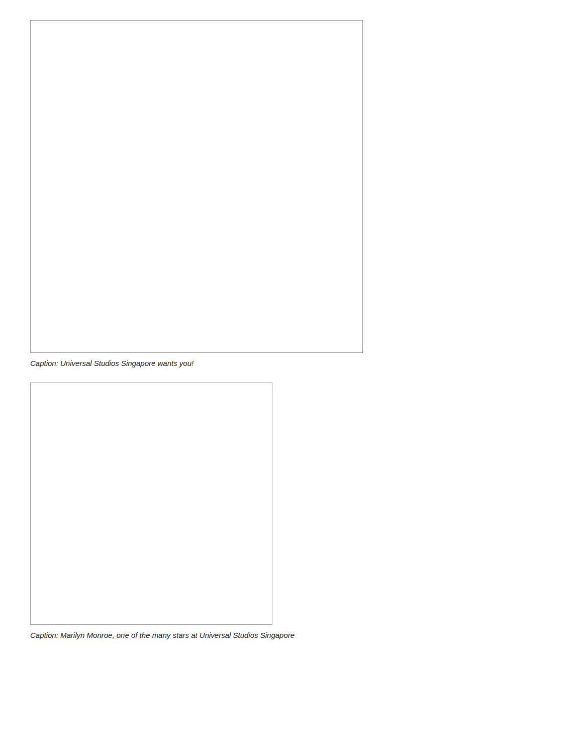Caption: Universal Studios Singapore wants you!
Caption: Marilyn Monroe, one of the many stars at Universal Studios Singapore